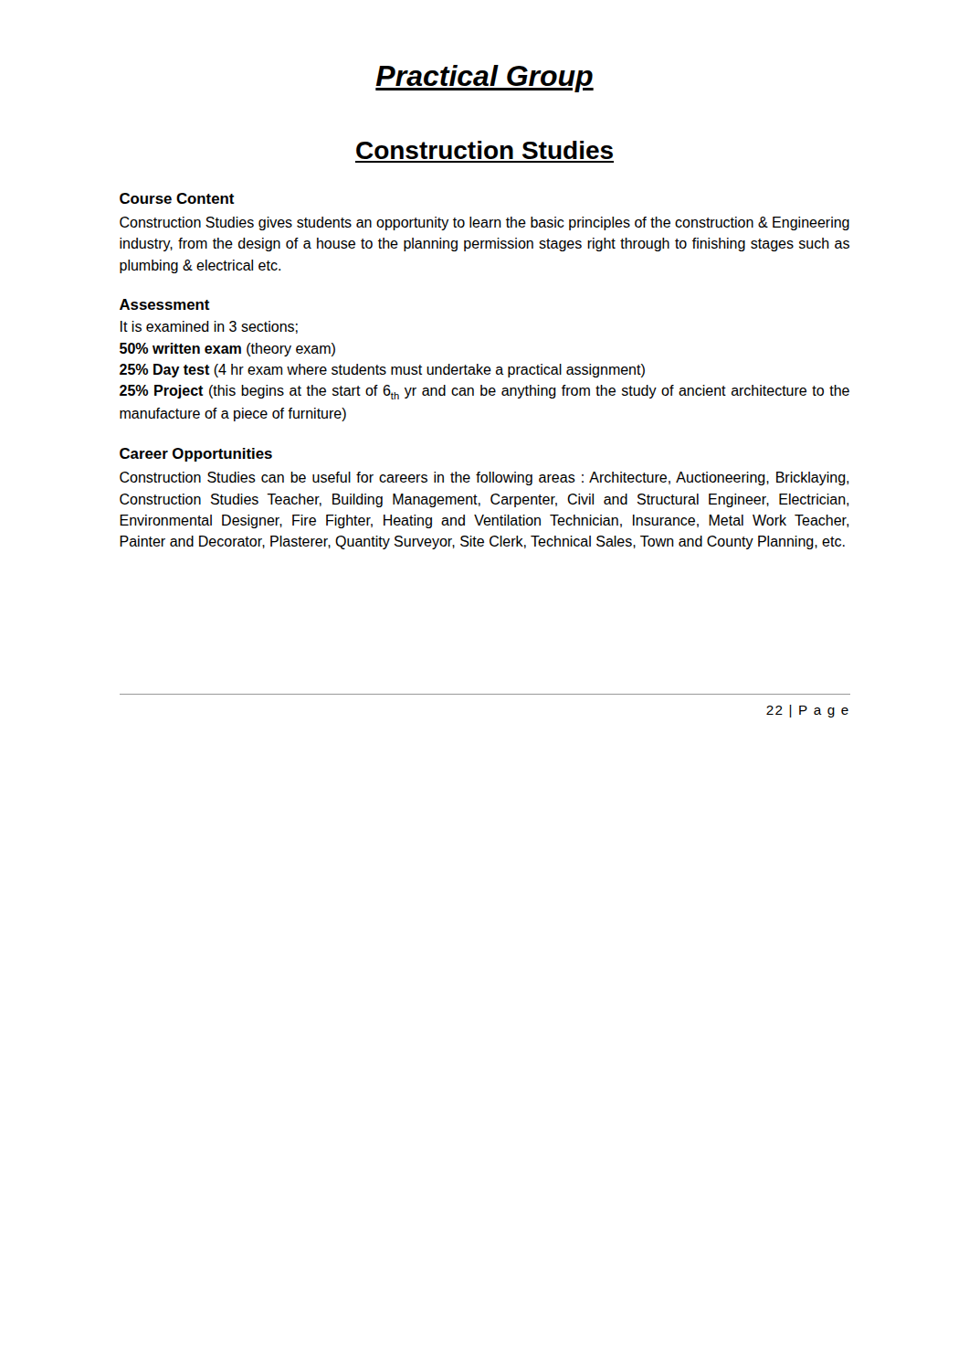Practical Group
Construction Studies
Course Content
Construction Studies gives students an opportunity to learn the basic principles of the construction & Engineering industry, from the design of a house to the planning permission stages right through to finishing stages such as plumbing & electrical etc.
Assessment
It is examined in 3 sections;
50% written exam (theory exam)
25% Day test (4 hr exam where students must undertake a practical assignment)
25% Project (this begins at the start of 6th yr and can be anything from the study of ancient architecture to the manufacture of a piece of furniture)
Career Opportunities
Construction Studies can be useful for careers in the following areas : Architecture, Auctioneering, Bricklaying, Construction Studies Teacher, Building Management, Carpenter, Civil and Structural Engineer, Electrician, Environmental Designer, Fire Fighter, Heating and Ventilation Technician, Insurance, Metal Work Teacher, Painter and Decorator, Plasterer, Quantity Surveyor, Site Clerk, Technical Sales, Town and County Planning, etc.
22 | P a g e